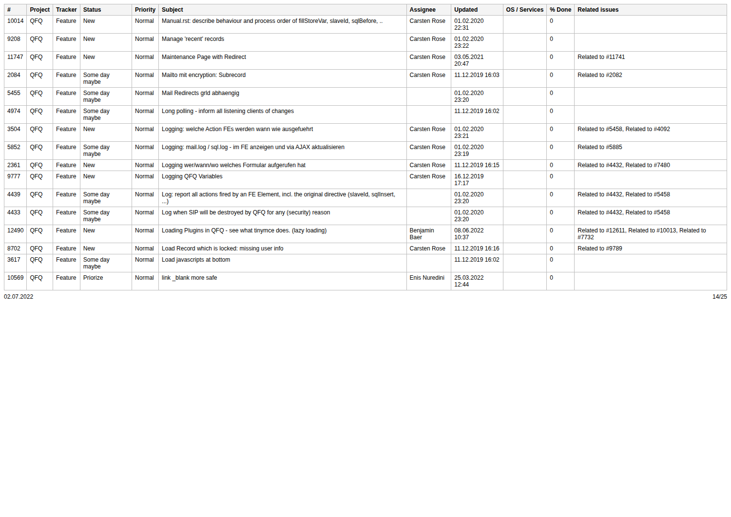| # | Project | Tracker | Status | Priority | Subject | Assignee | Updated | OS / Services | % Done | Related issues |
| --- | --- | --- | --- | --- | --- | --- | --- | --- | --- | --- |
| 10014 | QFQ | Feature | New | Normal | Manual.rst: describe behaviour and process order of fillStoreVar, slaveId, sqlBefore, .. | Carsten Rose | 01.02.2020 22:31 | | 0 | |
| 9208 | QFQ | Feature | New | Normal | Manage 'recent' records | Carsten Rose | 01.02.2020 23:22 | | 0 | |
| 11747 | QFQ | Feature | New | Normal | Maintenance Page with Redirect | Carsten Rose | 03.05.2021 20:47 | | 0 | Related to #11741 |
| 2084 | QFQ | Feature | Some day maybe | Normal | Mailto mit encryption: Subrecord | Carsten Rose | 11.12.2019 16:03 | | 0 | Related to #2082 |
| 5455 | QFQ | Feature | Some day maybe | Normal | Mail Redirects grld abhaengig | | 01.02.2020 23:20 | | 0 | |
| 4974 | QFQ | Feature | Some day maybe | Normal | Long polling - inform all listening clients of changes | | 11.12.2019 16:02 | | 0 | |
| 3504 | QFQ | Feature | New | Normal | Logging: welche Action FEs werden wann wie ausgefuehrt | Carsten Rose | 01.02.2020 23:21 | | 0 | Related to #5458, Related to #4092 |
| 5852 | QFQ | Feature | Some day maybe | Normal | Logging: mail.log / sql.log - im FE anzeigen und via AJAX aktualisieren | Carsten Rose | 01.02.2020 23:19 | | 0 | Related to #5885 |
| 2361 | QFQ | Feature | New | Normal | Logging wer/wann/wo welches Formular aufgerufen hat | Carsten Rose | 11.12.2019 16:15 | | 0 | Related to #4432, Related to #7480 |
| 9777 | QFQ | Feature | New | Normal | Logging QFQ Variables | Carsten Rose | 16.12.2019 17:17 | | 0 | |
| 4439 | QFQ | Feature | Some day maybe | Normal | Log: report all actions fired by an FE Element, incl. the original directive (slaveId, sqlInsert, ...) | | 01.02.2020 23:20 | | 0 | Related to #4432, Related to #5458 |
| 4433 | QFQ | Feature | Some day maybe | Normal | Log when SIP will be destroyed by QFQ for any (security) reason | | 01.02.2020 23:20 | | 0 | Related to #4432, Related to #5458 |
| 12490 | QFQ | Feature | New | Normal | Loading Plugins in QFQ - see what tinymce does. (lazy loading) | Benjamin Baer | 08.06.2022 10:37 | | 0 | Related to #12611, Related to #10013, Related to #7732 |
| 8702 | QFQ | Feature | New | Normal | Load Record which is locked: missing user info | Carsten Rose | 11.12.2019 16:16 | | 0 | Related to #9789 |
| 3617 | QFQ | Feature | Some day maybe | Normal | Load javascripts at bottom | | 11.12.2019 16:02 | | 0 | |
| 10569 | QFQ | Feature | Priorize | Normal | link _blank more safe | Enis Nuredini | 25.03.2022 12:44 | | 0 | |
02.07.2022 14/25